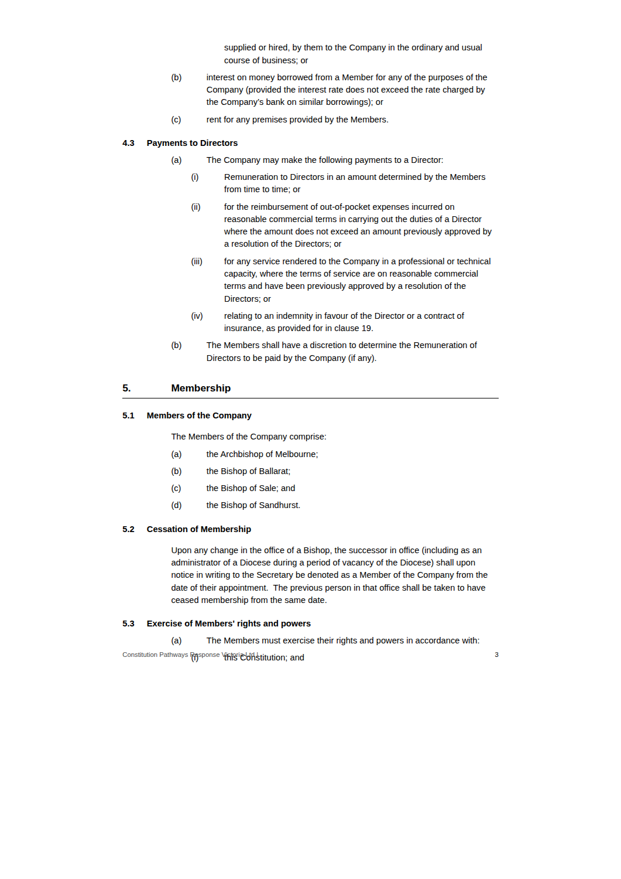supplied or hired, by them to the Company in the ordinary and usual course of business; or
(b)
interest on money borrowed from a Member for any of the purposes of the Company (provided the interest rate does not exceed the rate charged by the Company’s bank on similar borrowings); or
(c)
rent for any premises provided by the Members.
4.3 Payments to Directors
(a)
The Company may make the following payments to a Director:
(i)
Remuneration to Directors in an amount determined by the Members from time to time; or
(ii)
for the reimbursement of out-of-pocket expenses incurred on reasonable commercial terms in carrying out the duties of a Director where the amount does not exceed an amount previously approved by a resolution of the Directors; or
(iii)
for any service rendered to the Company in a professional or technical capacity, where the terms of service are on reasonable commercial terms and have been previously approved by a resolution of the Directors; or
(iv)
relating to an indemnity in favour of the Director or a contract of insurance, as provided for in clause 19.
(b)
The Members shall have a discretion to determine the Remuneration of Directors to be paid by the Company (if any).
5. Membership
5.1 Members of the Company
The Members of the Company comprise:
(a)
the Archbishop of Melbourne;
(b)
the Bishop of Ballarat;
(c)
the Bishop of Sale; and
(d)
the Bishop of Sandhurst.
5.2 Cessation of Membership
Upon any change in the office of a Bishop, the successor in office (including as an administrator of a Diocese during a period of vacancy of the Diocese) shall upon notice in writing to the Secretary be denoted as a Member of the Company from the date of their appointment. The previous person in that office shall be taken to have ceased membership from the same date.
5.3 Exercise of Members' rights and powers
(a)
The Members must exercise their rights and powers in accordance with:
(i)
this Constitution; and
Constitution Pathways Response Victoria Ltd |
3